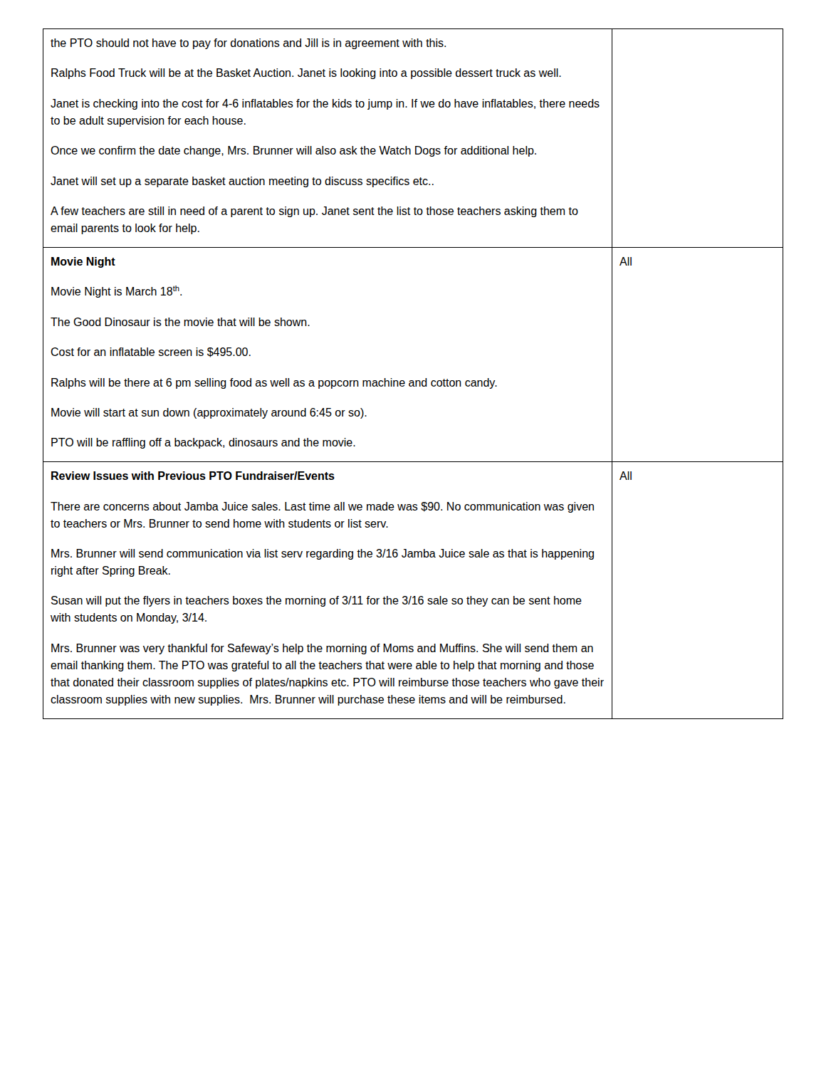| the PTO should not have to pay for donations and Jill is in agreement with this. Ralphs Food Truck will be at the Basket Auction. Janet is looking into a possible dessert truck as well. Janet is checking into the cost for 4-6 inflatables for the kids to jump in. If we do have inflatables, there needs to be adult supervision for each house. Once we confirm the date change, Mrs. Brunner will also ask the Watch Dogs for additional help. Janet will set up a separate basket auction meeting to discuss specifics etc.. A few teachers are still in need of a parent to sign up. Janet sent the list to those teachers asking them to email parents to look for help. | |
| Movie Night Movie Night is March 18 th . The Good Dinosaur is the movie that will be shown. Cost for an inflatable screen is $495.00. Ralphs will be there at 6 pm selling food as well as a popcorn machine and cotton candy. Movie will start at sun down (approximately around 6:45 or so). PTO will be raffling off a backpack, dinosaurs and the movie. | All |
| Review Issues with Previous PTO Fundraiser/Events There are concerns about Jamba Juice sales. Last time all we made was $90. No communication was given to teachers or Mrs. Brunner to send home with students or list serv. Mrs. Brunner will send communication via list serv regarding the 3/16 Jamba Juice sale as that is happening right after Spring Break. Susan will put the flyers in teachers boxes the morning of 3/11 for the 3/16 sale so they can be sent home with students on Monday, 3/14. Mrs. Brunner was very thankful for Safeway’s help the morning of Moms and Muffins. She will send them an email thanking them. The PTO was grateful to all the teachers that were able to help that morning and those that donated their classroom supplies of plates/napkins etc. PTO will reimburse those teachers who gave their classroom supplies with new supplies. Mrs. Brunner will purchase these items and will be reimbursed. | All |